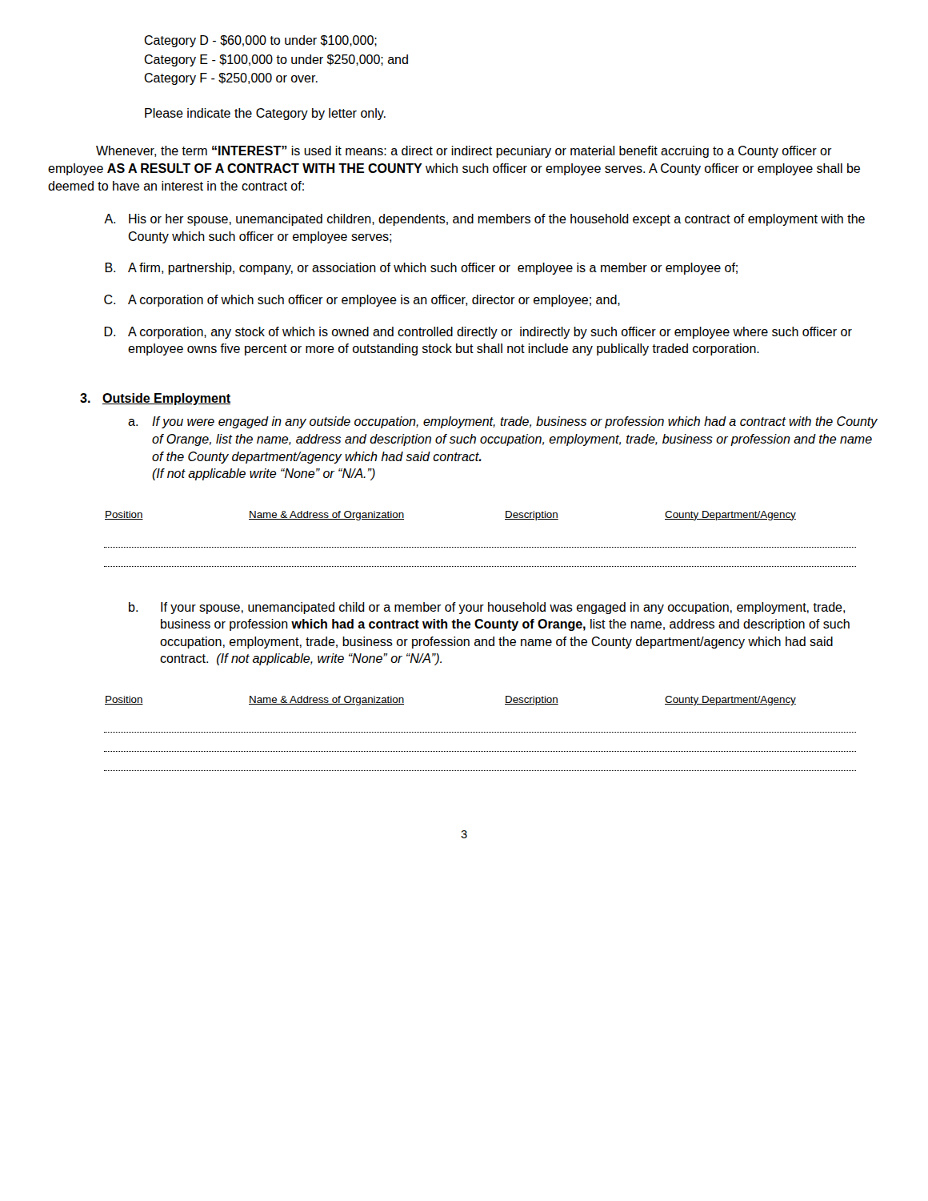Category D - $60,000 to under $100,000;
Category E - $100,000 to under $250,000; and
Category F - $250,000 or over.
Please indicate the Category by letter only.
Whenever, the term “INTEREST” is used it means: a direct or indirect pecuniary or material benefit accruing to a County officer or employee AS A RESULT OF A CONTRACT WITH THE COUNTY which such officer or employee serves. A County officer or employee shall be deemed to have an interest in the contract of:
His or her spouse, unemancipated children, dependents, and members of the household except a contract of employment with the County which such officer or employee serves;
A firm, partnership, company, or association of which such officer or employee is a member or employee of;
A corporation of which such officer or employee is an officer, director or employee; and,
A corporation, any stock of which is owned and controlled directly or indirectly by such officer or employee where such officer or employee owns five percent or more of outstanding stock but shall not include any publically traded corporation.
3.
Outside Employment
a.
If you were engaged in any outside occupation, employment, trade, business or profession which had a contract with the County of Orange, list the name, address and description of such occupation, employment, trade, business or profession and the name of the County department/agency which had said contract.
(If not applicable write “None” or “N/A.”)
| Position | Name & Address of Organization | Description | County Department/Agency |
| --- | --- | --- | --- |
b.
If your spouse, unemancipated child or a member of your household was engaged in any occupation, employment, trade, business or profession which had a contract with the County of Orange, list the name, address and description of such occupation, employment, trade, business or profession and the name of the County department/agency which had said contract. (If not applicable, write “None” or “N/A”).
| Position | Name & Address of Organization | Description | County Department/Agency |
| --- | --- | --- | --- |
3